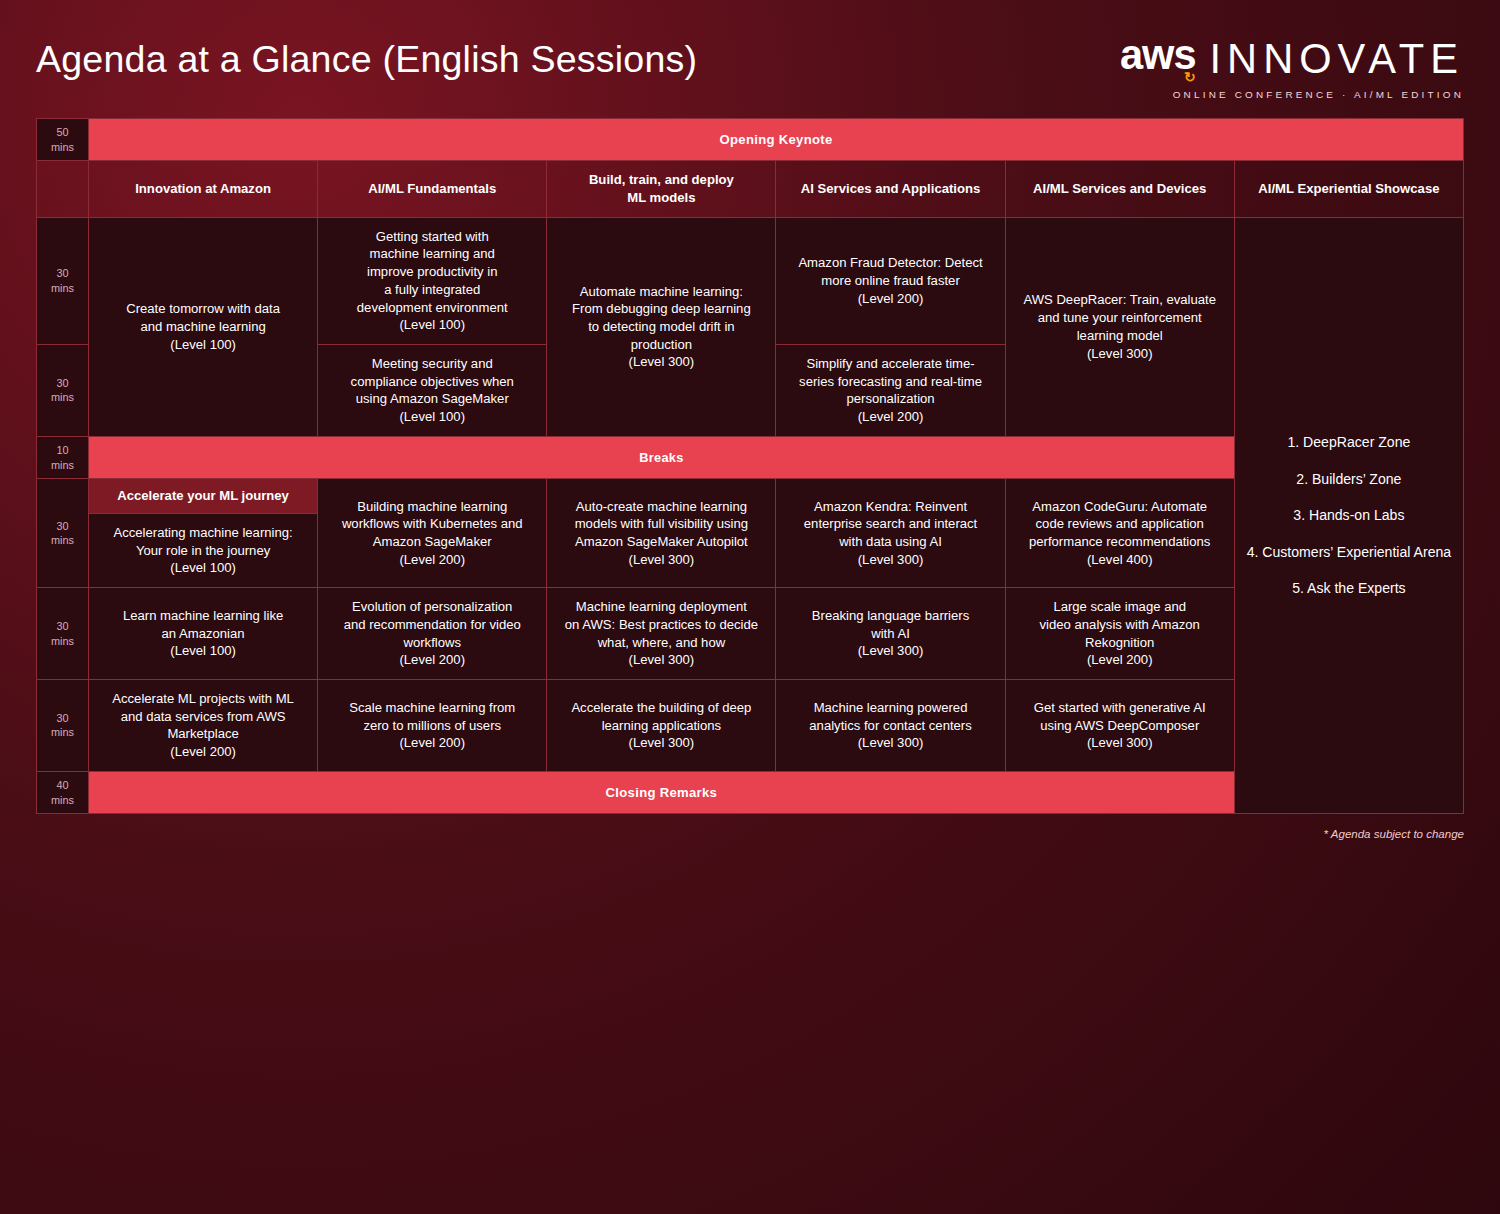Agenda at a Glance (English Sessions)
aws↻INNOVATE ONLINE CONFERENCE · AI/ML EDITION
| 50 mins | Opening Keynote |
| | Innovation at Amazon | AI/ML Fundamentals | Build, train, and deploy ML models | AI Services and Applications | AI/ML Services and Devices | AI/ML Experiential Showcase |
| 30 mins | Create tomorrow with data and machine learning (Level 100) | Getting started with machine learning and improve productivity in a fully integrated development environment (Level 100) | Automate machine learning: From debugging deep learning to detecting model drift in production (Level 300) | Amazon Fraud Detector: Detect more online fraud faster (Level 200) | AWS DeepRacer: Train, evaluate and tune your reinforcement learning model (Level 300) | 1. DeepRacer Zone 2. Builders’ Zone 3. Hands-on Labs 4. Customers’ Experiential Arena 5. Ask the Experts |
| 30 mins | Meeting security and compliance objectives when using Amazon SageMaker (Level 100) | Simplify and accelerate time- series forecasting and real-time personalization (Level 200) |
| 10 mins | Breaks |
| 30 mins | Accelerate your ML journey | Building machine learning workflows with Kubernetes and Amazon SageMaker (Level 200) | Auto-create machine learning models with full visibility using Amazon SageMaker Autopilot (Level 300) | Amazon Kendra: Reinvent enterprise search and interact with data using AI (Level 300) | Amazon CodeGuru: Automate code reviews and application performance recommendations (Level 400) |
| Accelerating machine learning: Your role in the journey (Level 100) |
| 30 mins | Learn machine learning like an Amazonian (Level 100) | Evolution of personalization and recommendation for video workflows (Level 200) | Machine learning deployment on AWS: Best practices to decide what, where, and how (Level 300) | Breaking language barriers with AI (Level 300) | Large scale image and video analysis with Amazon Rekognition (Level 200) |
| 30 mins | Accelerate ML projects with ML and data services from AWS Marketplace (Level 200) | Scale machine learning from zero to millions of users (Level 200) | Accelerate the building of deep learning applications (Level 300) | Machine learning powered analytics for contact centers (Level 300) | Get started with generative AI using AWS DeepComposer (Level 300) |
| 40 mins | Closing Remarks |
* Agenda subject to change